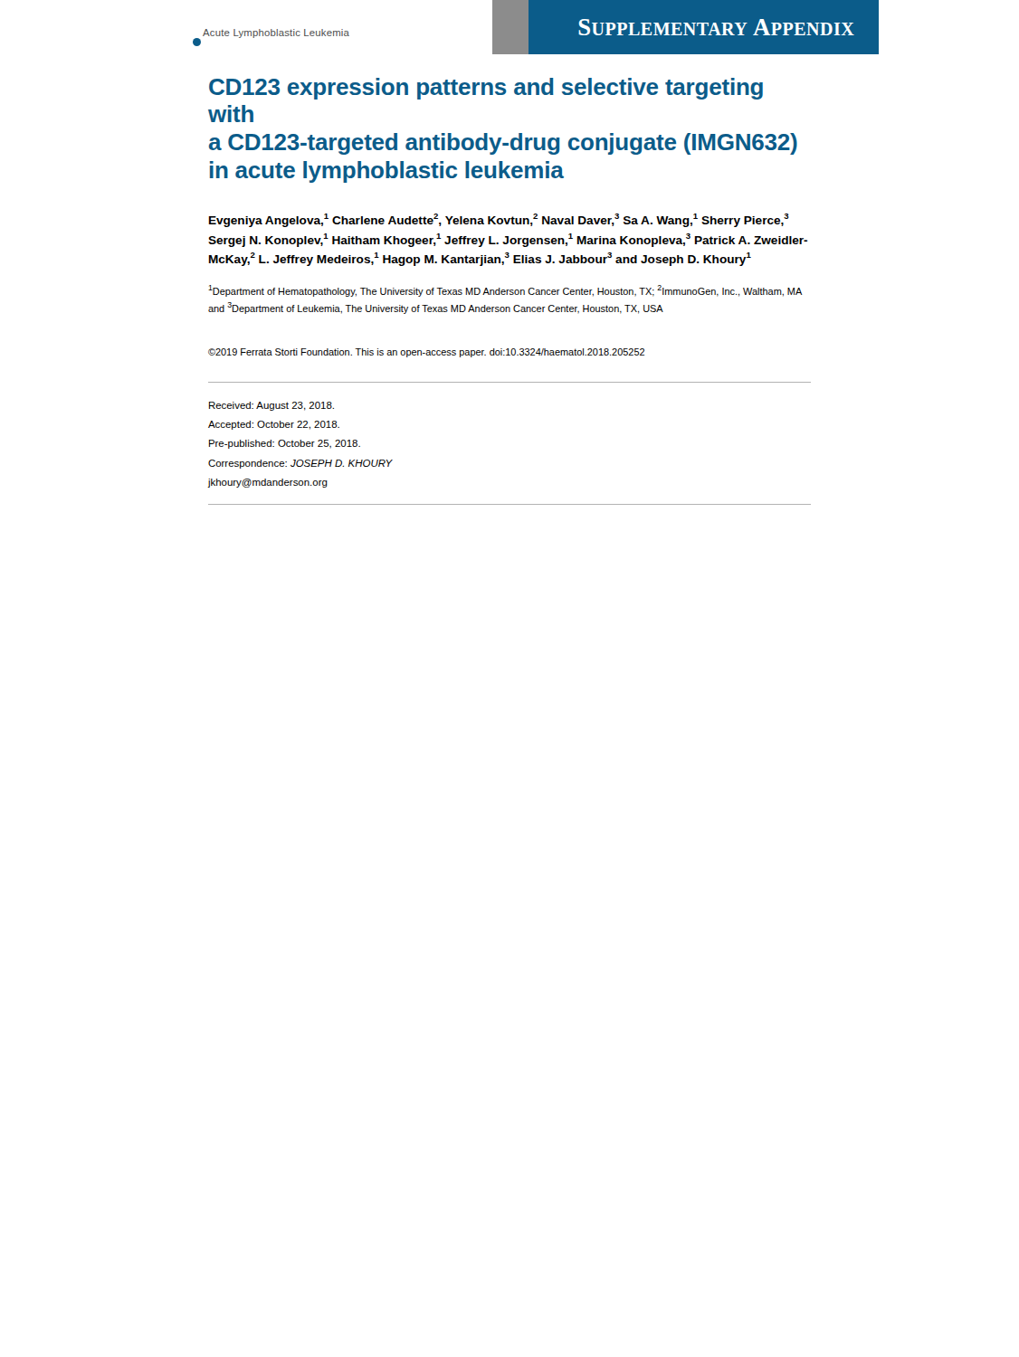Acute Lymphoblastic Leukemia
SUPPLEMENTARY APPENDIX
CD123 expression patterns and selective targeting with
a CD123-targeted antibody-drug conjugate (IMGN632)
in acute lymphoblastic leukemia
Evgeniya Angelova,1 Charlene Audette2, Yelena Kovtun,2 Naval Daver,3 Sa A. Wang,1 Sherry Pierce,3 Sergej N. Konoplev,1 Haitham Khogeer,1 Jeffrey L. Jorgensen,1 Marina Konopleva,3 Patrick A. Zweidler-McKay,2 L. Jeffrey Medeiros,1 Hagop M. Kantarjian,3 Elias J. Jabbour3 and Joseph D. Khoury1
1Department of Hematopathology, The University of Texas MD Anderson Cancer Center, Houston, TX; 2ImmunoGen, Inc., Waltham, MA and 3Department of Leukemia, The University of Texas MD Anderson Cancer Center, Houston, TX, USA
©2019 Ferrata Storti Foundation. This is an open-access paper. doi:10.3324/haematol.2018.205252
Received: August 23, 2018.
Accepted: October 22, 2018.
Pre-published: October 25, 2018.
Correspondence: JOSEPH D. KHOURY
jkhoury@mdanderson.org